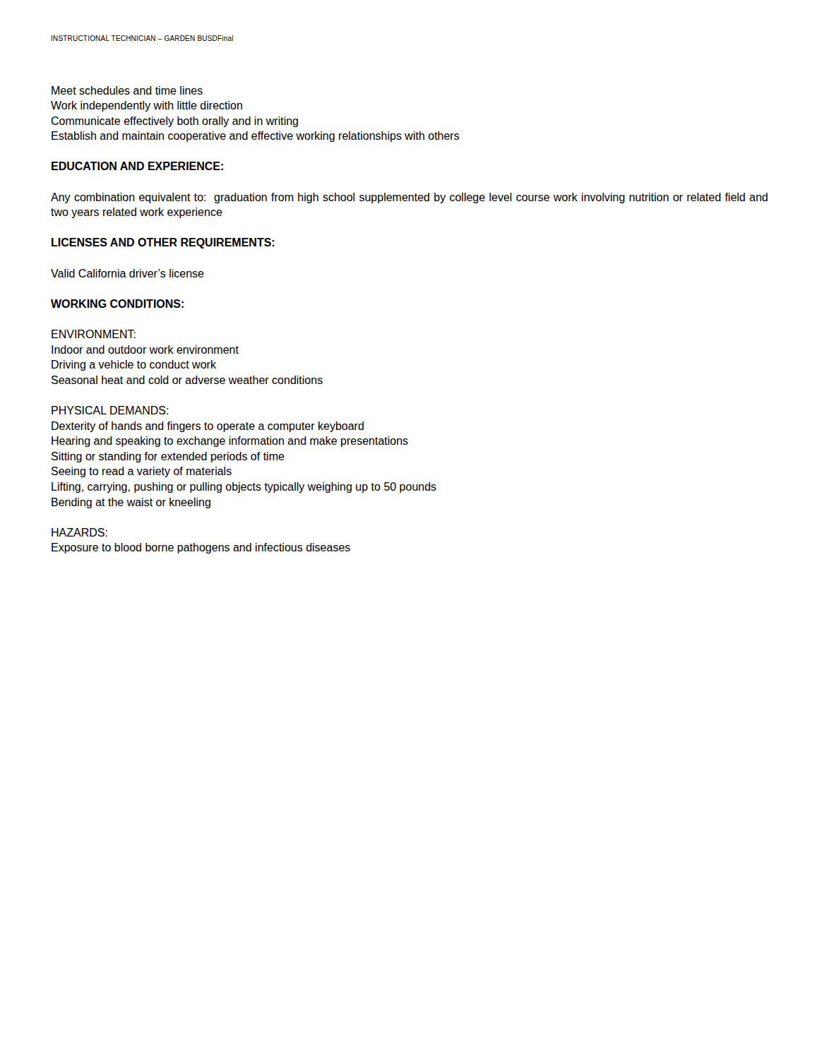INSTRUCTIONAL TECHNICIAN – GARDEN BUSDFinal
Meet schedules and time lines
Work independently with little direction
Communicate effectively both orally and in writing
Establish and maintain cooperative and effective working relationships with others
EDUCATION AND EXPERIENCE:
Any combination equivalent to: graduation from high school supplemented by college level course work involving nutrition or related field and two years related work experience
LICENSES AND OTHER REQUIREMENTS:
Valid California driver’s license
WORKING CONDITIONS:
ENVIRONMENT:
Indoor and outdoor work environment
Driving a vehicle to conduct work
Seasonal heat and cold or adverse weather conditions
PHYSICAL DEMANDS:
Dexterity of hands and fingers to operate a computer keyboard
Hearing and speaking to exchange information and make presentations
Sitting or standing for extended periods of time
Seeing to read a variety of materials
Lifting, carrying, pushing or pulling objects typically weighing up to 50 pounds
Bending at the waist or kneeling
HAZARDS:
Exposure to blood borne pathogens and infectious diseases